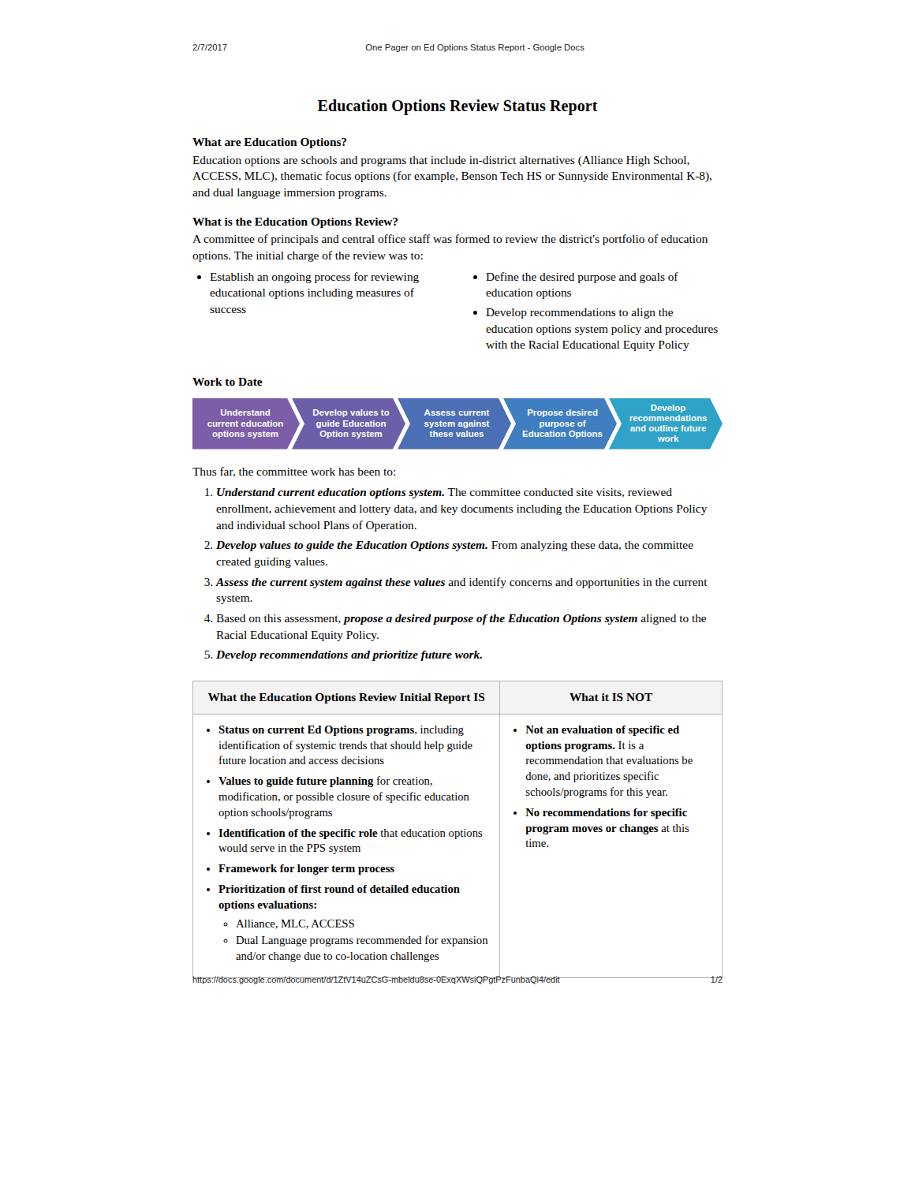2/7/2017 One Pager on Ed Options Status Report - Google Docs
Education Options Review Status Report
What are Education Options?
Education options are schools and programs that include in-district alternatives (Alliance High School, ACCESS, MLC), thematic focus options (for example, Benson Tech HS or Sunnyside Environmental K-8), and dual language immersion programs.
What is the Education Options Review?
A committee of principals and central office staff was formed to review the district's portfolio of education options. The initial charge of the review was to:
Establish an ongoing process for reviewing educational options including measures of success
Define the desired purpose and goals of education options
Develop recommendations to align the education options system policy and procedures with the Racial Educational Equity Policy
Work to Date
Understand
current education
options system
Develop values to
guide Education
Option system
Assess current
system against
these values
Propose desired
purpose of
Education Options
Develop
recommendations
and outline future
work
Thus far, the committee work has been to:
Understand current education options system. The committee conducted site visits, reviewed enrollment, achievement and lottery data, and key documents including the Education Options Policy and individual school Plans of Operation.
Develop values to guide the Education Options system. From analyzing these data, the committee created guiding values.
Assess the current system against these values and identify concerns and opportunities in the current system.
Based on this assessment, propose a desired purpose of the Education Options system aligned to the Racial Educational Equity Policy.
Develop recommendations and prioritize future work.
| What the Education Options Review Initial Report IS | What it IS NOT |
| --- | --- |
| Status on current Ed Options programs , including identification of systemic trends that should help guide future location and access decisions Values to guide future planning for creation, modification, or possible closure of specific education option schools/programs Identification of the specific role that education options would serve in the PPS system Framework for longer term process Prioritization of first round of detailed education options evaluations: Alliance, MLC, ACCESS Dual Language programs recommended for expansion and/or change due to co-location challenges | Not an evaluation of specific ed options programs. It is a recommendation that evaluations be done, and prioritizes specific schools/programs for this year. No recommendations for specific program moves or changes at this time. |
https://docs.google.com/document/d/1ZtV14uZCsG-mbeldu8se-0ExqXWsiQPgtPzFunbaQi4/edit 1/2